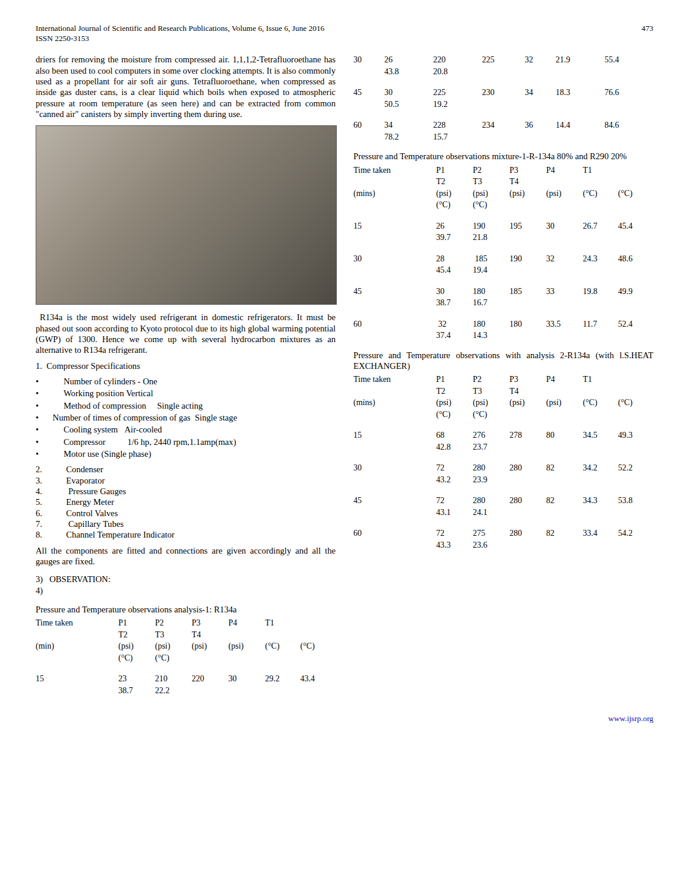International Journal of Scientific and Research Publications, Volume 6, Issue 6, June 2016
ISSN 2250-3153
473
driers for removing the moisture from compressed air. 1,1,1,2-Tetrafluoroethane has also been used to cool computers in some over clocking attempts. It is also commonly used as a propellant for air soft air guns. Tetrafluoroethane, when compressed as inside gas duster cans, is a clear liquid which boils when exposed to atmospheric pressure at room temperature (as seen here) and can be extracted from common "canned air" canisters by simply inverting them during use.
R134a is the most widely used refrigerant in domestic refrigerators. It must be phased out soon according to Kyoto protocol due to its high global warming potential (GWP) of 1300. Hence we come up with several hydrocarbon mixtures as an alternative to R134a refrigerant.
1. Compressor Specifications
• Number of cylinders - One
• Working position Vertical
• Method of compression Single acting
• Number of times of compression of gas Single stage
• Cooling system Air-cooled
• Compressor 1/6 hp, 2440 rpm,1.1amp(max)
• Motor use (Single phase)
2. Condenser
3. Evaporator
4. Pressure Gauges
5. Energy Meter
6. Control Valves
7. Capillary Tubes
8. Channel Temperature Indicator
All the components are fitted and connections are given accordingly and all the gauges are fixed.
3) OBSERVATION:
4)
Pressure and Temperature observations analysis-1: R134a
| Time taken | P1 | P2 | P3 | P4 | T1 |
| | T2 | T3 | T4 | | |
| (min) | (psi) | (psi) | (psi) | (psi) | (°C) | (°C) |
| | (°C) | (°C) | | | |
| 15 | 23 | 210 | 220 | 30 | 29.2 | 43.4 |
| | 38.7 | 22.2 | | | |
| 30 | 26 | 220 | 225 | 32 | 21.9 | 55.4 |
| | 43.8 | 20.8 | | | |
| 45 | 30 | 225 | 230 | 34 | 18.3 | 76.6 |
| | 50.5 | 19.2 | | | |
| 60 | 34 | 228 | 234 | 36 | 14.4 | 84.6 |
| | 78.2 | 15.7 | | | |
Pressure and Temperature observations mixture-1-R-134a 80% and R290 20%
| Time taken | P1 | P2 | P3 | P4 | T1 |
| | T2 | T3 | T4 | | |
| (mins) | (psi) | (psi) | (psi) | (psi) | (°C) | (°C) |
| | (°C) | (°C) | | | |
| 15 | 26 | 190 | 195 | 30 | 26.7 | 45.4 |
| | 39.7 | 21.8 | | | |
| 30 | 28 | 185 | 190 | 32 | 24.3 | 48.6 |
| | 45.4 | 19.4 | | | |
| 45 | 30 | 180 | 185 | 33 | 19.8 | 49.9 |
| | 38.7 | 16.7 | | | |
| 60 | 32 | 180 | 180 | 33.5 | 11.7 | 52.4 |
| | 37.4 | 14.3 | | | |
Pressure and Temperature observations with analysis 2-R134a (with l.S.HEAT EXCHANGER)
| Time taken | P1 | P2 | P3 | P4 | T1 |
| | T2 | T3 | T4 | | |
| (mins) | (psi) | (psi) | (psi) | (psi) | (°C) | (°C) |
| | (°C) | (°C) | | | |
| 15 | 68 | 276 | 278 | 80 | 34.5 | 49.3 |
| | 42.8 | 23.7 | | | |
| 30 | 72 | 280 | 280 | 82 | 34.2 | 52.2 |
| | 43.2 | 23.9 | | | |
| 45 | 72 | 280 | 280 | 82 | 34.3 | 53.8 |
| | 43.1 | 24.1 | | | |
| 60 | 72 | 275 | 280 | 82 | 33.4 | 54.2 |
| | 43.3 | 23.6 | | | |
www.ijsrp.org